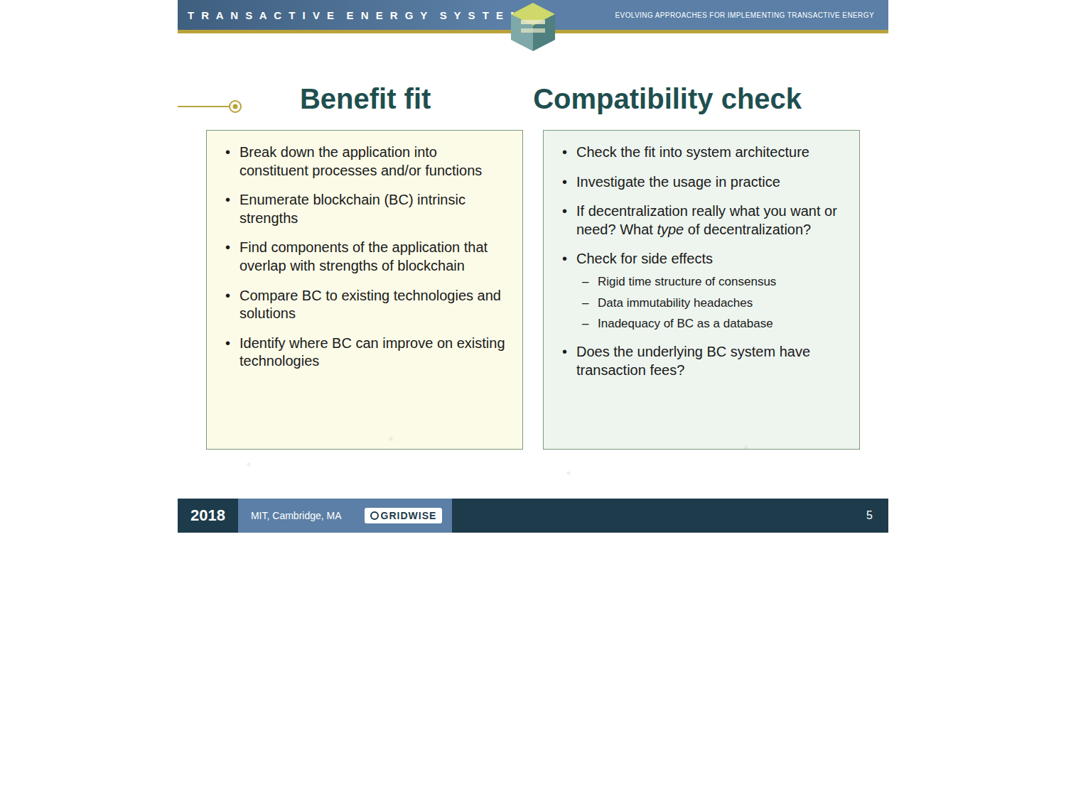T R A N S A C T I V E E N E R G Y S Y S T E M S
Evolving Approaches for Implementing Transactive Energy
Benefit fit
Compatibility check
Break down the application into constituent processes and/or functions
Enumerate blockchain (BC) intrinsic strengths
Find components of the application that overlap with strengths of blockchain
Compare BC to existing technologies and solutions
Identify where BC can improve on existing technologies
Check the fit into system architecture
Investigate the usage in practice
If decentralization really what you want or need? What type of decentralization?
Check for side effects
Rigid time structure of consensus
Data immutability headaches
Inadequacy of BC as a database
Does the underlying BC system have transaction fees?
2018
MIT, Cambridge, MA
GRIDWISE
5